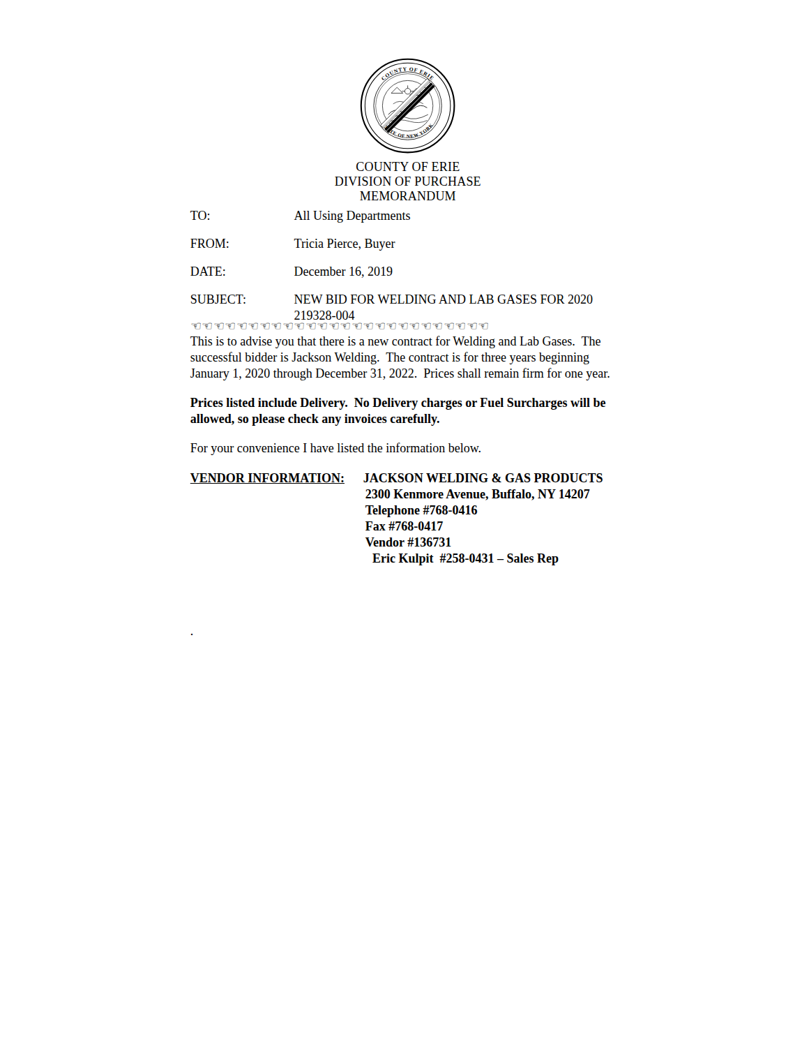COUNTY OF ERIE STATE OF NEW YORK
COUNTY OF ERIE
DIVISION OF PURCHASE
MEMORANDUM
| TO: | All Using Departments |
| FROM: | Tricia Pierce, Buyer |
| DATE: | December 16, 2019 |
| SUBJECT: | NEW BID FOR WELDING AND LAB GASES FOR 2020 219328-004 |
☜☜☜☜☜☜☜☜☜☜☜☜☜☜☜☜☜☜☜☜☜☜☜☜☜☜
This is to advise you that there is a new contract for Welding and Lab Gases. The successful bidder is Jackson Welding. The contract is for three years beginning January 1, 2020 through December 31, 2022. Prices shall remain firm for one year.
Prices listed include Delivery. No Delivery charges or Fuel Surcharges will be allowed, so please check any invoices carefully.
For your convenience I have listed the information below.
| VENDOR INFORMATION: | JACKSON WELDING & GAS PRODUCTS 2300 Kenmore Avenue, Buffalo, NY 14207 Telephone #768-0416 Fax #768-0417 Vendor #136731 Eric Kulpit #258-0431 – Sales Rep |
.